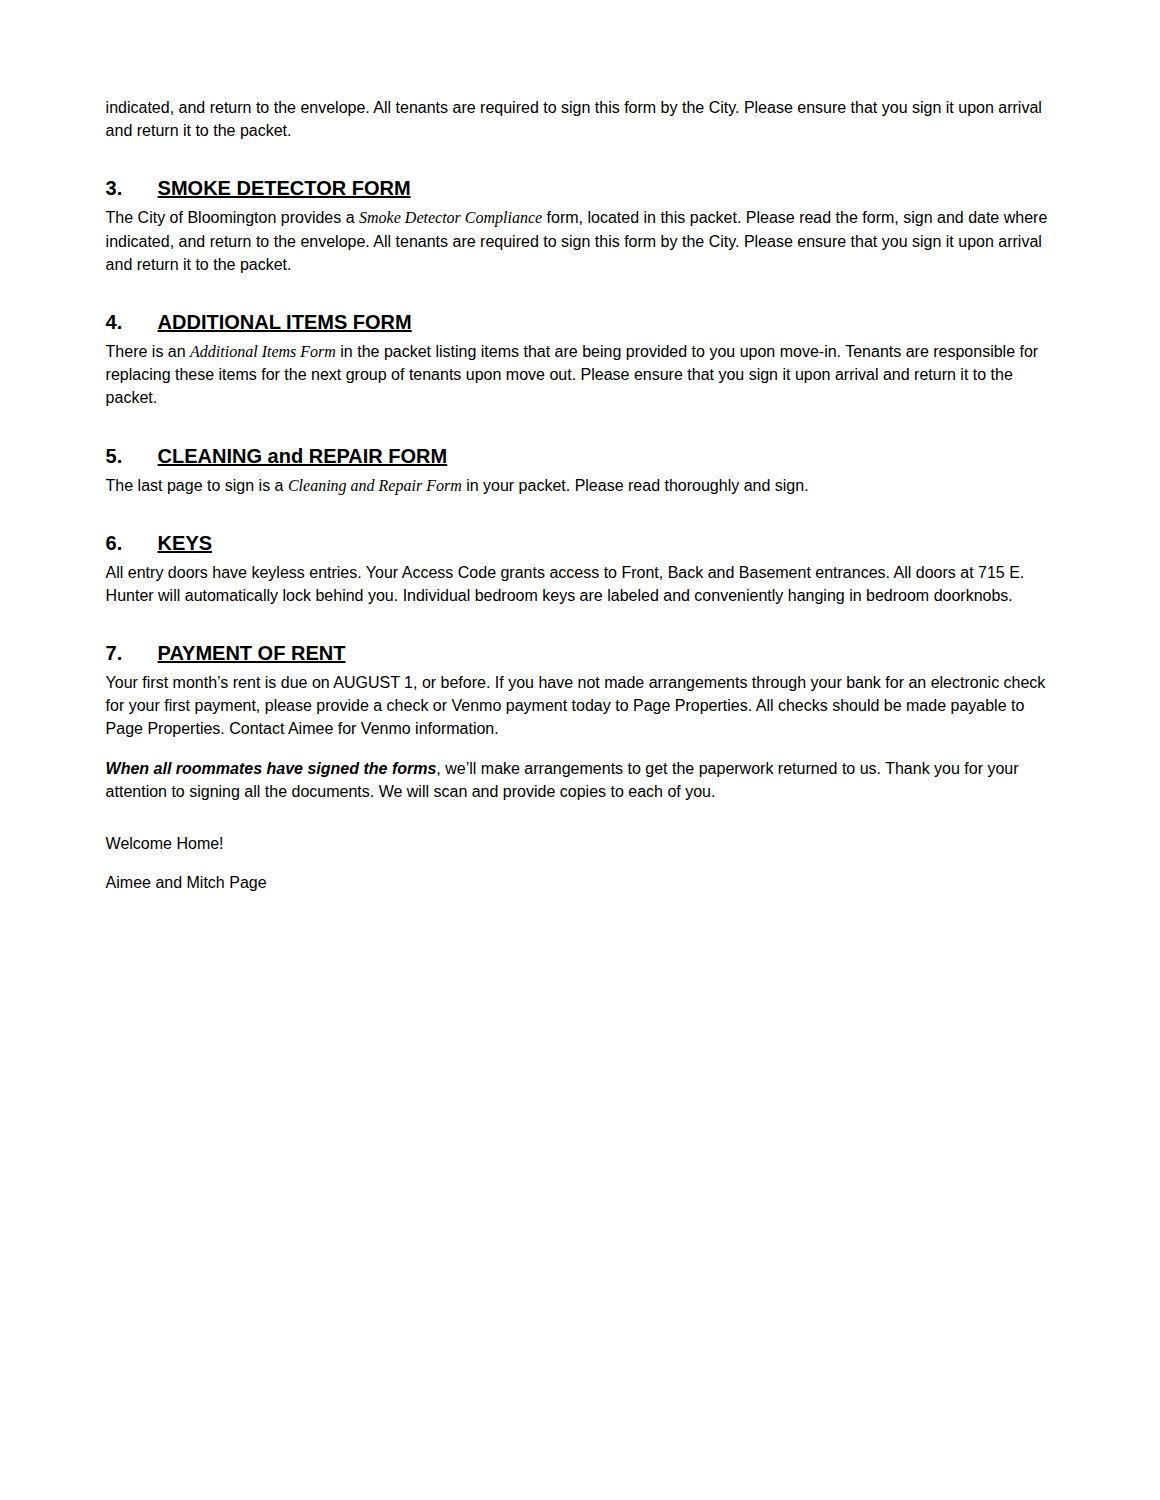indicated, and return to the envelope. All tenants are required to sign this form by the City. Please ensure that you sign it upon arrival and return it to the packet.
3. SMOKE DETECTOR FORM
The City of Bloomington provides a Smoke Detector Compliance form, located in this packet. Please read the form, sign and date where indicated, and return to the envelope. All tenants are required to sign this form by the City. Please ensure that you sign it upon arrival and return it to the packet.
4. ADDITIONAL ITEMS FORM
There is an Additional Items Form in the packet listing items that are being provided to you upon move-in. Tenants are responsible for replacing these items for the next group of tenants upon move out. Please ensure that you sign it upon arrival and return it to the packet.
5. CLEANING and REPAIR FORM
The last page to sign is a Cleaning and Repair Form in your packet. Please read thoroughly and sign.
6. KEYS
All entry doors have keyless entries. Your Access Code grants access to Front, Back and Basement entrances. All doors at 715 E. Hunter will automatically lock behind you. Individual bedroom keys are labeled and conveniently hanging in bedroom doorknobs.
7. PAYMENT OF RENT
Your first month’s rent is due on AUGUST 1, or before. If you have not made arrangements through your bank for an electronic check for your first payment, please provide a check or Venmo payment today to Page Properties. All checks should be made payable to Page Properties. Contact Aimee for Venmo information.
When all roommates have signed the forms, we’ll make arrangements to get the paperwork returned to us. Thank you for your attention to signing all the documents. We will scan and provide copies to each of you.
Welcome Home!
Aimee and Mitch Page